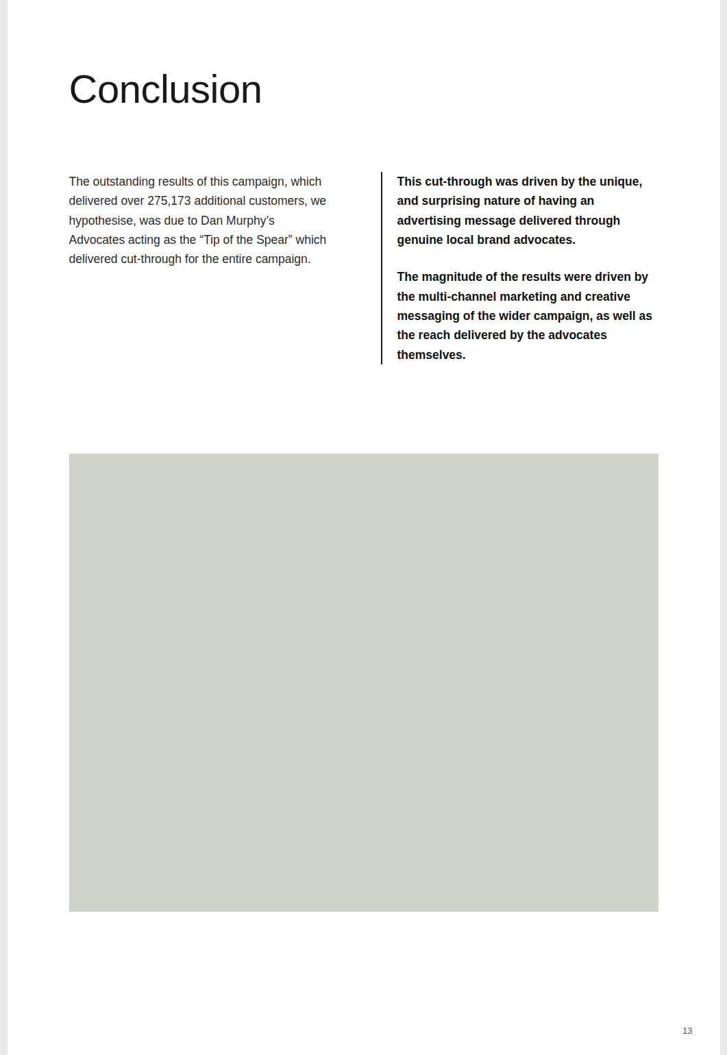Conclusion
The outstanding results of this campaign, which delivered over 275,173 additional customers, we hypothesise, was due to Dan Murphy’s Advocates acting as the “Tip of the Spear” which delivered cut-through for the entire campaign.
This cut-through was driven by the unique, and surprising nature of having an advertising message delivered through genuine local brand advocates.
The magnitude of the results were driven by the multi-channel marketing and creative messaging of the wider campaign, as well as the reach delivered by the advocates themselves.
13